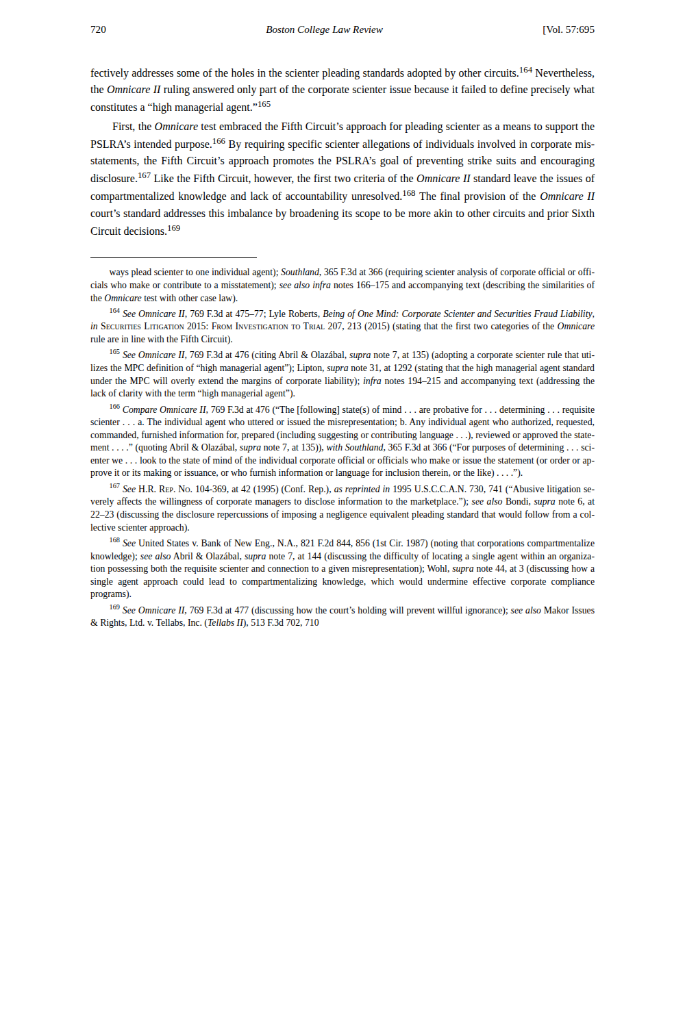720 Boston College Law Review [Vol. 57:695
fectively addresses some of the holes in the scienter pleading standards adopted by other circuits.164 Nevertheless, the Omnicare II ruling answered only part of the corporate scienter issue because it failed to define precisely what constitutes a “high managerial agent.”165
First, the Omnicare test embraced the Fifth Circuit’s approach for pleading scienter as a means to support the PSLRA’s intended purpose.166 By requiring specific scienter allegations of individuals involved in corporate misstatements, the Fifth Circuit’s approach promotes the PSLRA’s goal of preventing strike suits and encouraging disclosure.167 Like the Fifth Circuit, however, the first two criteria of the Omnicare II standard leave the issues of compartmentalized knowledge and lack of accountability unresolved.168 The final provision of the Omnicare II court’s standard addresses this imbalance by broadening its scope to be more akin to other circuits and prior Sixth Circuit decisions.169
ways plead scienter to one individual agent); Southland, 365 F.3d at 366 (requiring scienter analysis of corporate official or officials who make or contribute to a misstatement); see also infra notes 166–175 and accompanying text (describing the similarities of the Omnicare test with other case law).
164 See Omnicare II, 769 F.3d at 475–77; Lyle Roberts, Being of One Mind: Corporate Scienter and Securities Fraud Liability, in Securities Litigation 2015: From Investigation to Trial 207, 213 (2015) (stating that the first two categories of the Omnicare rule are in line with the Fifth Circuit).
165 See Omnicare II, 769 F.3d at 476 (citing Abril & Olazábal, supra note 7, at 135) (adopting a corporate scienter rule that utilizes the MPC definition of “high managerial agent”); Lipton, supra note 31, at 1292 (stating that the high managerial agent standard under the MPC will overly extend the margins of corporate liability); infra notes 194–215 and accompanying text (addressing the lack of clarity with the term “high managerial agent”).
166 Compare Omnicare II, 769 F.3d at 476 (“The [following] state(s) of mind . . . are probative for . . . determining . . . requisite scienter . . . a. The individual agent who uttered or issued the misrepresentation; b. Any individual agent who authorized, requested, commanded, furnished information for, prepared (including suggesting or contributing language . . .), reviewed or approved the statement . . . .” (quoting Abril & Olazábal, supra note 7, at 135)), with Southland, 365 F.3d at 366 (“For purposes of determining . . . scienter we . . . look to the state of mind of the individual corporate official or officials who make or issue the statement (or order or approve it or its making or issuance, or who furnish information or language for inclusion therein, or the like) . . . .”).
167 See H.R. Rep. No. 104-369, at 42 (1995) (Conf. Rep.), as reprinted in 1995 U.S.C.C.A.N. 730, 741 (“Abusive litigation severely affects the willingness of corporate managers to disclose information to the marketplace.”); see also Bondi, supra note 6, at 22–23 (discussing the disclosure repercussions of imposing a negligence equivalent pleading standard that would follow from a collective scienter approach).
168 See United States v. Bank of New Eng., N.A., 821 F.2d 844, 856 (1st Cir. 1987) (noting that corporations compartmentalize knowledge); see also Abril & Olazábal, supra note 7, at 144 (discussing the difficulty of locating a single agent within an organization possessing both the requisite scienter and connection to a given misrepresentation); Wohl, supra note 44, at 3 (discussing how a single agent approach could lead to compartmentalizing knowledge, which would undermine effective corporate compliance programs).
169 See Omnicare II, 769 F.3d at 477 (discussing how the court’s holding will prevent willful ignorance); see also Makor Issues & Rights, Ltd. v. Tellabs, Inc. (Tellabs II), 513 F.3d 702, 710